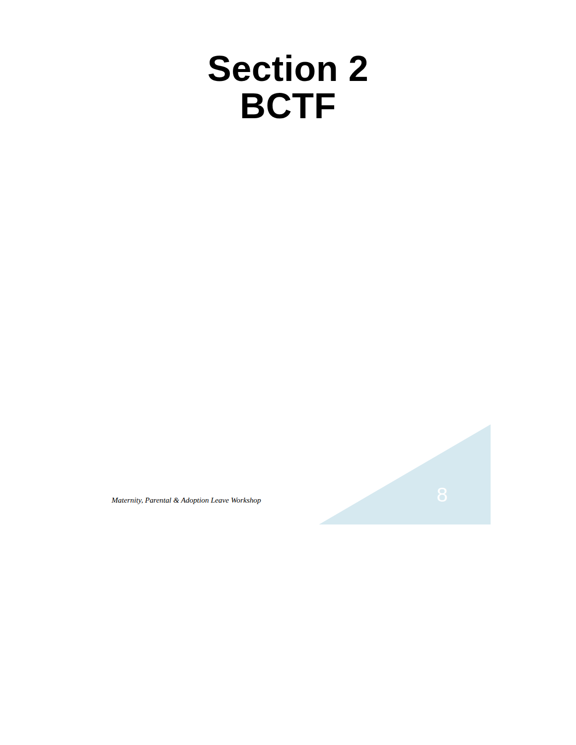Section 2
BCTF
Maternity, Parental & Adoption Leave Workshop
8